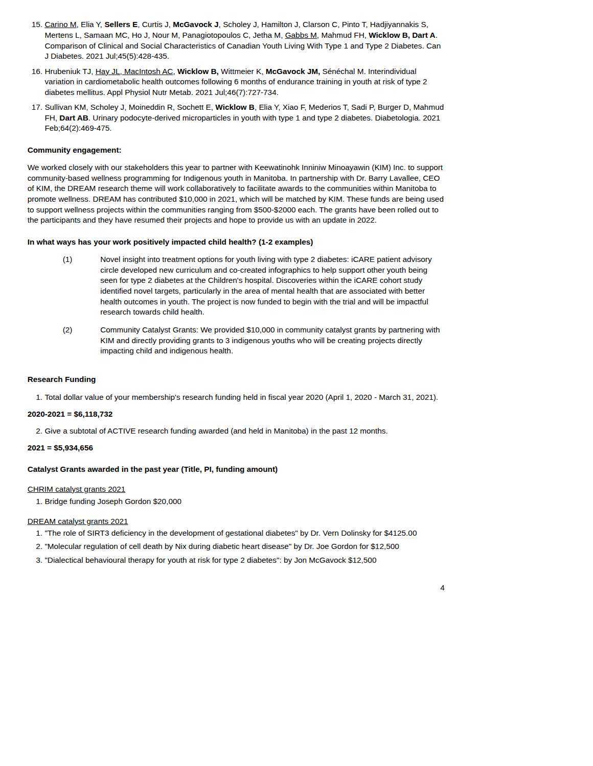Carino M, Elia Y, Sellers E, Curtis J, McGavock J, Scholey J, Hamilton J, Clarson C, Pinto T, Hadjiyannakis S, Mertens L, Samaan MC, Ho J, Nour M, Panagiotopoulos C, Jetha M, Gabbs M, Mahmud FH, Wicklow B, Dart A. Comparison of Clinical and Social Characteristics of Canadian Youth Living With Type 1 and Type 2 Diabetes. Can J Diabetes. 2021 Jul;45(5):428-435.
Hrubeniuk TJ, Hay JL, MacIntosh AC, Wicklow B, Wittmeier K, McGavock JM, Sénéchal M. Interindividual variation in cardiometabolic health outcomes following 6 months of endurance training in youth at risk of type 2 diabetes mellitus. Appl Physiol Nutr Metab. 2021 Jul;46(7):727-734.
Sullivan KM, Scholey J, Moineddin R, Sochett E, Wicklow B, Elia Y, Xiao F, Mederios T, Sadi P, Burger D, Mahmud FH, Dart AB. Urinary podocyte-derived microparticles in youth with type 1 and type 2 diabetes. Diabetologia. 2021 Feb;64(2):469-475.
Community engagement:
We worked closely with our stakeholders this year to partner with Keewatinohk Inniniw Minoayawin (KIM) Inc. to support community-based wellness programming for Indigenous youth in Manitoba. In partnership with Dr. Barry Lavallee, CEO of KIM, the DREAM research theme will work collaboratively to facilitate awards to the communities within Manitoba to promote wellness. DREAM has contributed $10,000 in 2021, which will be matched by KIM. These funds are being used to support wellness projects within the communities ranging from $500-$2000 each. The grants have been rolled out to the participants and they have resumed their projects and hope to provide us with an update in 2022.
In what ways has your work positively impacted child health? (1-2 examples)
| (1) | Novel insight into treatment options for youth living with type 2 diabetes: iCARE patient advisory circle developed new curriculum and co-created infographics to help support other youth being seen for type 2 diabetes at the Children's hospital. Discoveries within the iCARE cohort study identified novel targets, particularly in the area of mental health that are associated with better health outcomes in youth. The project is now funded to begin with the trial and will be impactful research towards child health. |
| (2) | Community Catalyst Grants: We provided $10,000 in community catalyst grants by partnering with KIM and directly providing grants to 3 indigenous youths who will be creating projects directly impacting child and indigenous health. |
Research Funding
Total dollar value of your membership's research funding held in fiscal year 2020 (April 1, 2020 - March 31, 2021).
2020-2021 = $6,118,732
Give a subtotal of ACTIVE research funding awarded (and held in Manitoba) in the past 12 months.
2021 = $5,934,656
Catalyst Grants awarded in the past year (Title, PI, funding amount)
CHRIM catalyst grants 2021
Bridge funding Joseph Gordon $20,000
DREAM catalyst grants 2021
"The role of SIRT3 deficiency in the development of gestational diabetes" by Dr. Vern Dolinsky for $4125.00
"Molecular regulation of cell death by Nix during diabetic heart disease" by Dr. Joe Gordon for $12,500
"Dialectical behavioural therapy for youth at risk for type 2 diabetes": by Jon McGavock $12,500
4